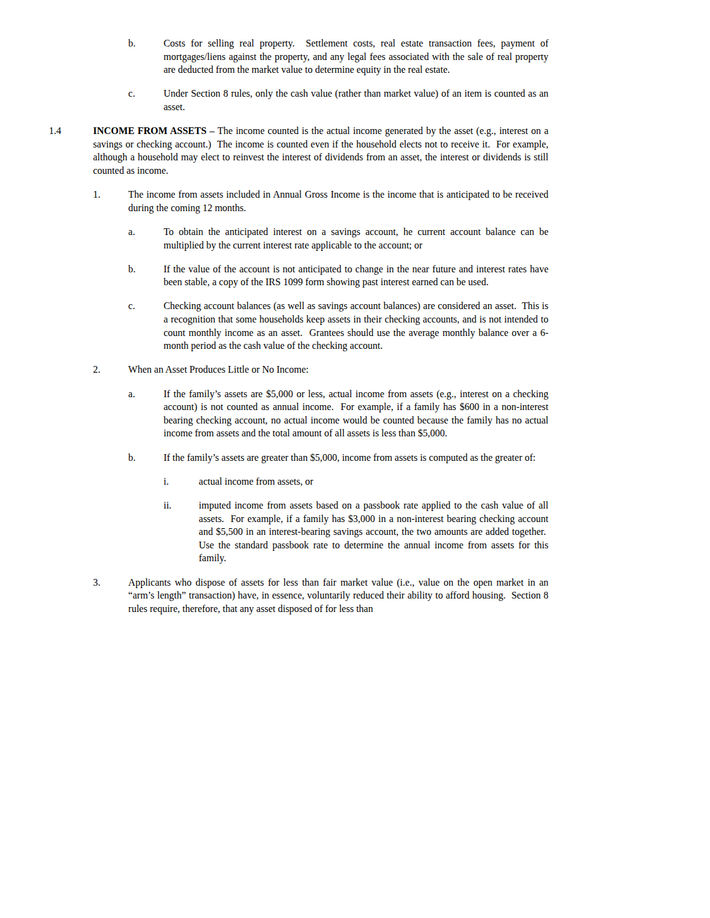b.
Costs for selling real property. Settlement costs, real estate transaction fees, payment of mortgages/liens against the property, and any legal fees associated with the sale of real property are deducted from the market value to determine equity in the real estate.
c.
Under Section 8 rules, only the cash value (rather than market value) of an item is counted as an asset.
1.4
INCOME FROM ASSETS – The income counted is the actual income generated by the asset (e.g., interest on a savings or checking account.) The income is counted even if the household elects not to receive it. For example, although a household may elect to reinvest the interest of dividends from an asset, the interest or dividends is still counted as income.
1.
The income from assets included in Annual Gross Income is the income that is anticipated to be received during the coming 12 months.
a.
To obtain the anticipated interest on a savings account, he current account balance can be multiplied by the current interest rate applicable to the account; or
b.
If the value of the account is not anticipated to change in the near future and interest rates have been stable, a copy of the IRS 1099 form showing past interest earned can be used.
c.
Checking account balances (as well as savings account balances) are considered an asset. This is a recognition that some households keep assets in their checking accounts, and is not intended to count monthly income as an asset. Grantees should use the average monthly balance over a 6-month period as the cash value of the checking account.
2.
When an Asset Produces Little or No Income:
a.
If the family’s assets are $5,000 or less, actual income from assets (e.g., interest on a checking account) is not counted as annual income. For example, if a family has $600 in a non-interest bearing checking account, no actual income would be counted because the family has no actual income from assets and the total amount of all assets is less than $5,000.
b.
If the family’s assets are greater than $5,000, income from assets is computed as the greater of:
i.
actual income from assets, or
ii.
imputed income from assets based on a passbook rate applied to the cash value of all assets. For example, if a family has $3,000 in a non-interest bearing checking account and $5,500 in an interest-bearing savings account, the two amounts are added together. Use the standard passbook rate to determine the annual income from assets for this family.
3.
Applicants who dispose of assets for less than fair market value (i.e., value on the open market in an “arm’s length” transaction) have, in essence, voluntarily reduced their ability to afford housing. Section 8 rules require, therefore, that any asset disposed of for less than